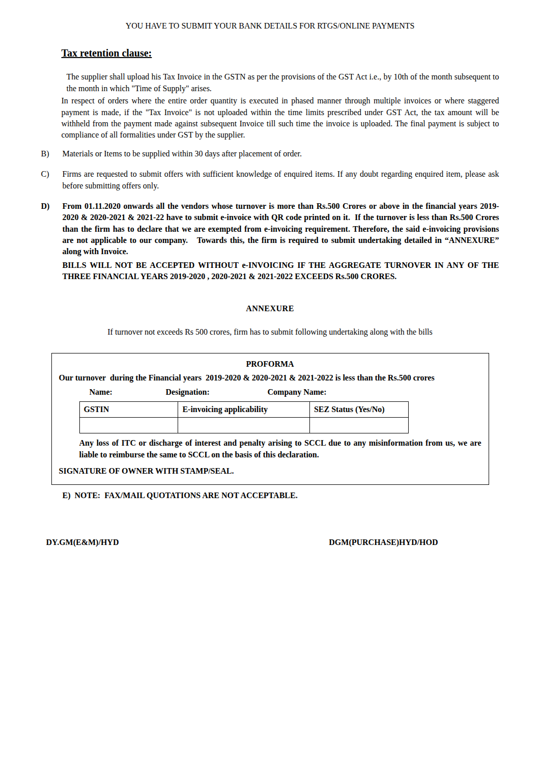YOU HAVE TO SUBMIT YOUR BANK DETAILS FOR RTGS/ONLINE PAYMENTS
Tax retention clause:
The supplier shall upload his Tax Invoice in the GSTN as per the provisions of the GST Act i.e., by 10th of the month subsequent to the month in which "Time of Supply" arises.
In respect of orders where the entire order quantity is executed in phased manner through multiple invoices or where staggered payment is made, if the "Tax Invoice" is not uploaded within the time limits prescribed under GST Act, the tax amount will be withheld from the payment made against subsequent Invoice till such time the invoice is uploaded. The final payment is subject to compliance of all formalities under GST by the supplier.
B) Materials or Items to be supplied within 30 days after placement of order.
C) Firms are requested to submit offers with sufficient knowledge of enquired items. If any doubt regarding enquired item, please ask before submitting offers only.
D) From 01.11.2020 onwards all the vendors whose turnover is more than Rs.500 Crores or above in the financial years 2019-2020 & 2020-2021 & 2021-22 have to submit e-invoice with QR code printed on it. If the turnover is less than Rs.500 Crores than the firm has to declare that we are exempted from e-invoicing requirement. Therefore, the said e-invoicing provisions are not applicable to our company. Towards this, the firm is required to submit undertaking detailed in “ANNEXURE” along with Invoice.
BILLS WILL NOT BE ACCEPTED WITHOUT e-INVOICING IF THE AGGREGATE TURNOVER IN ANY OF THE THREE FINANCIAL YEARS 2019-2020 , 2020-2021 & 2021-2022 EXCEEDS Rs.500 CRORES.
ANNEXURE
If turnover not exceeds Rs 500 crores, firm has to submit following undertaking along with the bills
PROFORMA
Our turnover during the Financial years 2019-2020 & 2020-2021 & 2021-2022 is less than the Rs.500 crores
Name: Designation: Company Name:
| GSTIN | E-invoicing applicability | SEZ Status (Yes/No) |
Any loss of ITC or discharge of interest and penalty arising to SCCL due to any misinformation from us, we are liable to reimburse the same to SCCL on the basis of this declaration.
SIGNATURE OF OWNER WITH STAMP/SEAL.
E) NOTE: FAX/MAIL QUOTATIONS ARE NOT ACCEPTABLE.
DY.GM(E&M)/HYD DGM(PURCHASE)HYD/HOD